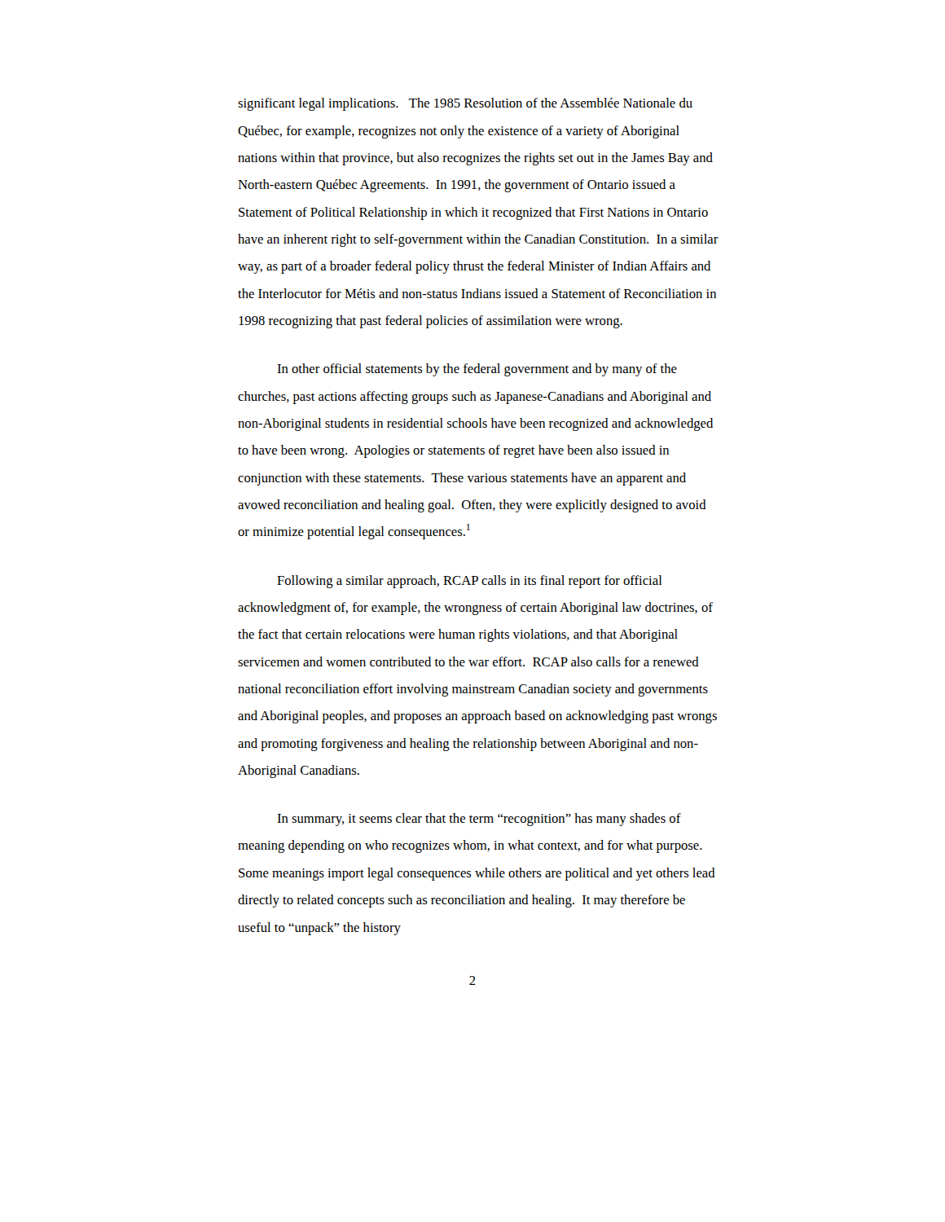significant legal implications. The 1985 Resolution of the Assemblée Nationale du Québec, for example, recognizes not only the existence of a variety of Aboriginal nations within that province, but also recognizes the rights set out in the James Bay and North-eastern Québec Agreements. In 1991, the government of Ontario issued a Statement of Political Relationship in which it recognized that First Nations in Ontario have an inherent right to self-government within the Canadian Constitution. In a similar way, as part of a broader federal policy thrust the federal Minister of Indian Affairs and the Interlocutor for Métis and non-status Indians issued a Statement of Reconciliation in 1998 recognizing that past federal policies of assimilation were wrong.
In other official statements by the federal government and by many of the churches, past actions affecting groups such as Japanese-Canadians and Aboriginal and non-Aboriginal students in residential schools have been recognized and acknowledged to have been wrong. Apologies or statements of regret have been also issued in conjunction with these statements. These various statements have an apparent and avowed reconciliation and healing goal. Often, they were explicitly designed to avoid or minimize potential legal consequences.1
Following a similar approach, RCAP calls in its final report for official acknowledgment of, for example, the wrongness of certain Aboriginal law doctrines, of the fact that certain relocations were human rights violations, and that Aboriginal servicemen and women contributed to the war effort. RCAP also calls for a renewed national reconciliation effort involving mainstream Canadian society and governments and Aboriginal peoples, and proposes an approach based on acknowledging past wrongs and promoting forgiveness and healing the relationship between Aboriginal and non-Aboriginal Canadians.
In summary, it seems clear that the term “recognition” has many shades of meaning depending on who recognizes whom, in what context, and for what purpose. Some meanings import legal consequences while others are political and yet others lead directly to related concepts such as reconciliation and healing. It may therefore be useful to “unpack” the history
2